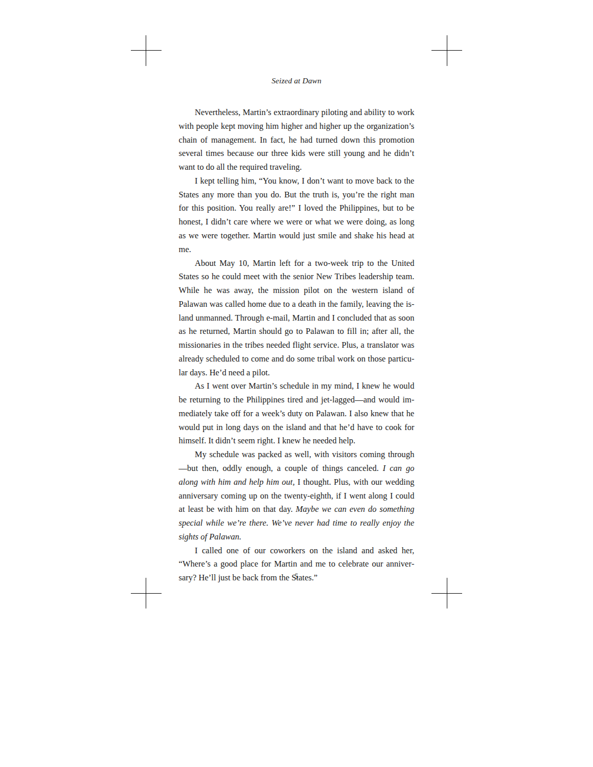Seized at Dawn
Nevertheless, Martin’s extraordinary piloting and ability to work with people kept moving him higher and higher up the organization’s chain of management. In fact, he had turned down this promotion several times because our three kids were still young and he didn’t want to do all the required traveling.
I kept telling him, “You know, I don’t want to move back to the States any more than you do. But the truth is, you’re the right man for this position. You really are!” I loved the Philippines, but to be honest, I didn’t care where we were or what we were doing, as long as we were together. Martin would just smile and shake his head at me.
About May 10, Martin left for a two-week trip to the United States so he could meet with the senior New Tribes leadership team. While he was away, the mission pilot on the western island of Palawan was called home due to a death in the family, leaving the island unmanned. Through e-mail, Martin and I concluded that as soon as he returned, Martin should go to Palawan to fill in; after all, the missionaries in the tribes needed flight service. Plus, a translator was already scheduled to come and do some tribal work on those particular days. He’d need a pilot.
As I went over Martin’s schedule in my mind, I knew he would be returning to the Philippines tired and jet-lagged—and would immediately take off for a week’s duty on Palawan. I also knew that he would put in long days on the island and that he’d have to cook for himself. It didn’t seem right. I knew he needed help.
My schedule was packed as well, with visitors coming through—but then, oddly enough, a couple of things canceled. I can go along with him and help him out, I thought. Plus, with our wedding anniversary coming up on the twenty-eighth, if I went along I could at least be with him on that day. Maybe we can even do something special while we’re there. We’ve never had time to really enjoy the sights of Palawan.
I called one of our coworkers on the island and asked her, “Where’s a good place for Martin and me to celebrate our anniversary? He’ll just be back from the States.”
5